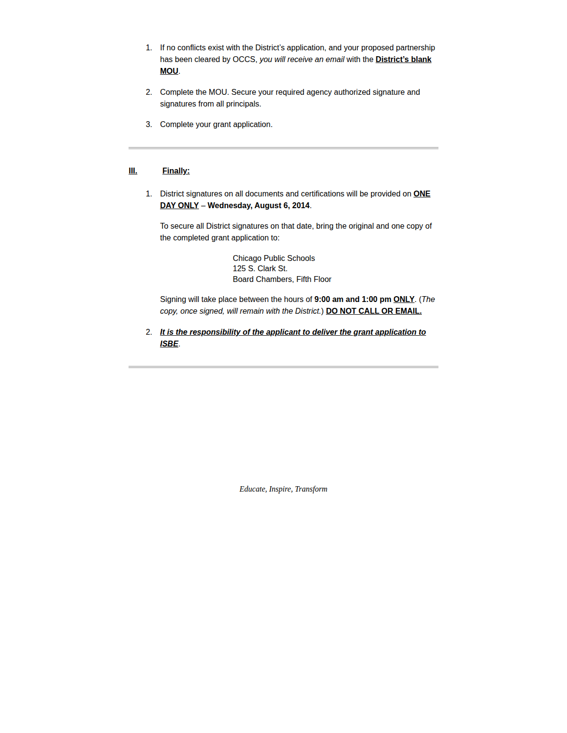If no conflicts exist with the District’s application, and your proposed partnership has been cleared by OCCS, you will receive an email with the District’s blank MOU.
Complete the MOU. Secure your required agency authorized signature and signatures from all principals.
Complete your grant application.
III. Finally:
District signatures on all documents and certifications will be provided on ONE DAY ONLY – Wednesday, August 6, 2014.
To secure all District signatures on that date, bring the original and one copy of the completed grant application to:
Chicago Public Schools
125 S. Clark St.
Board Chambers, Fifth Floor
Signing will take place between the hours of 9:00 am and 1:00 pm ONLY. (The copy, once signed, will remain with the District.) DO NOT CALL OR EMAIL.
It is the responsibility of the applicant to deliver the grant application to ISBE.
Educate, Inspire, Transform